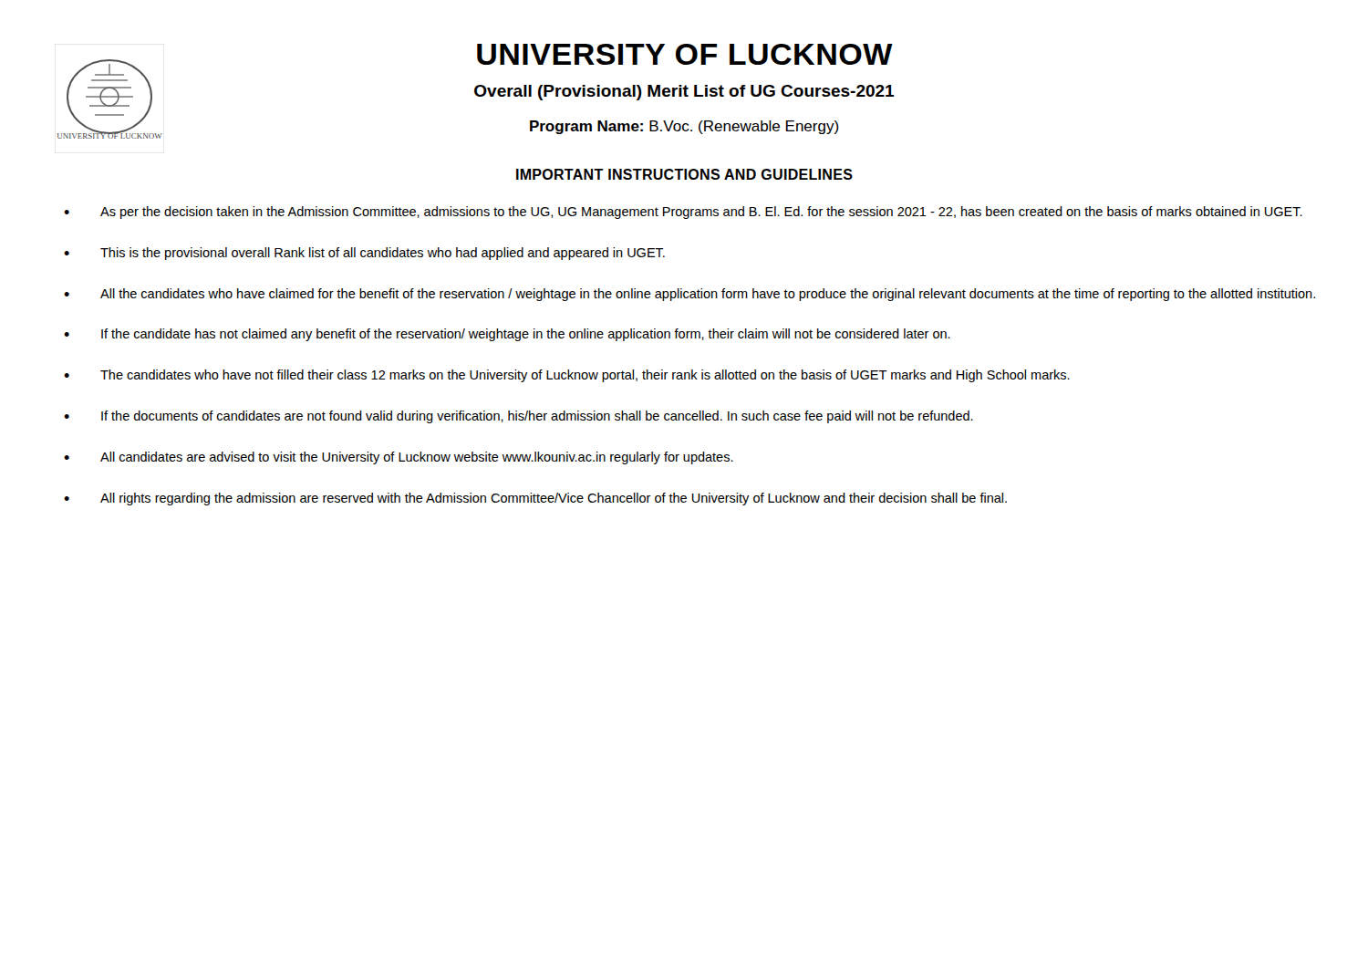UNIVERSITY OF LUCKNOW
Overall (Provisional) Merit List of UG Courses-2021
Program Name: B.Voc. (Renewable Energy)
IMPORTANT INSTRUCTIONS AND GUIDELINES
As per the decision taken in the Admission Committee, admissions to the UG, UG Management Programs and B. El. Ed. for the session 2021 - 22, has been created on the basis of marks obtained in UGET.
This is the provisional overall Rank list of all candidates who had applied and appeared in UGET.
All the candidates who have claimed for the benefit of the reservation / weightage in the online application form have to produce the original relevant documents at the time of reporting to the allotted institution.
If the candidate has not claimed any benefit of the reservation/ weightage in the online application form, their claim will not be considered later on.
The candidates who have not filled their class 12 marks on the University of Lucknow portal, their rank is allotted on the basis of UGET marks and High School marks.
If the documents of candidates are not found valid during verification, his/her admission shall be cancelled. In such case fee paid will not be refunded.
All candidates are advised to visit the University of Lucknow website www.lkouniv.ac.in regularly for updates.
All rights regarding the admission are reserved with the Admission Committee/Vice Chancellor of the University of Lucknow and their decision shall be final.